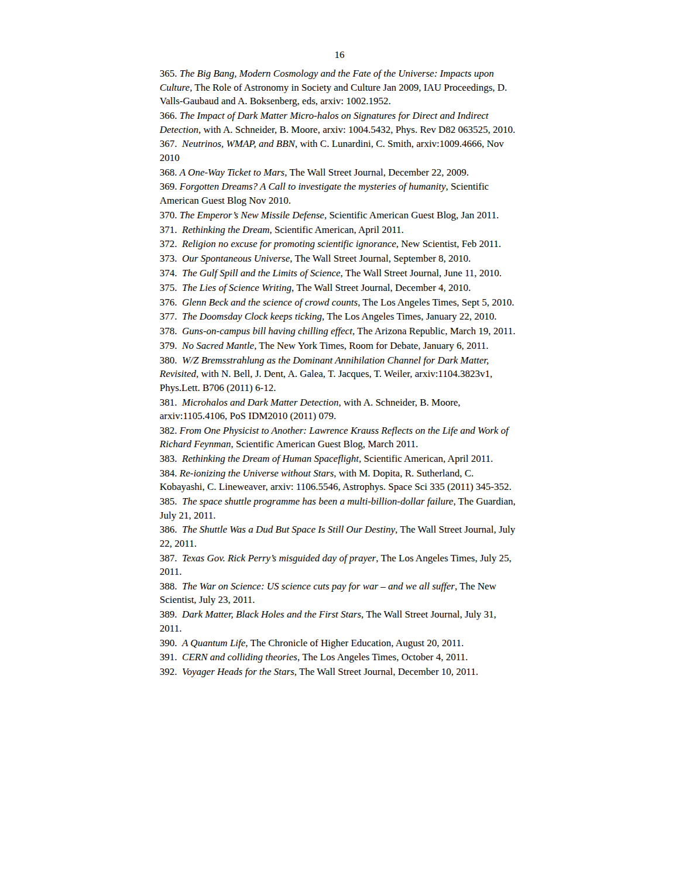16
365. The Big Bang, Modern Cosmology and the Fate of the Universe: Impacts upon Culture, The Role of Astronomy in Society and Culture Jan 2009, IAU Proceedings, D. Valls-Gaubaud and A. Boksenberg, eds, arxiv: 1002.1952.
366. The Impact of Dark Matter Micro-halos on Signatures for Direct and Indirect Detection, with A. Schneider, B. Moore, arxiv: 1004.5432, Phys. Rev D82 063525, 2010.
367. Neutrinos, WMAP, and BBN, with C. Lunardini, C. Smith, arxiv:1009.4666, Nov 2010
368. A One-Way Ticket to Mars, The Wall Street Journal, December 22, 2009.
369. Forgotten Dreams? A Call to investigate the mysteries of humanity, Scientific American Guest Blog Nov 2010.
370. The Emperor’s New Missile Defense, Scientific American Guest Blog, Jan 2011.
371. Rethinking the Dream, Scientific American, April 2011.
372. Religion no excuse for promoting scientific ignorance, New Scientist, Feb 2011.
373. Our Spontaneous Universe, The Wall Street Journal, September 8, 2010.
374. The Gulf Spill and the Limits of Science, The Wall Street Journal, June 11, 2010.
375. The Lies of Science Writing, The Wall Street Journal, December 4, 2010.
376. Glenn Beck and the science of crowd counts, The Los Angeles Times, Sept 5, 2010.
377. The Doomsday Clock keeps ticking, The Los Angeles Times, January 22, 2010.
378. Guns-on-campus bill having chilling effect, The Arizona Republic, March 19, 2011.
379. No Sacred Mantle, The New York Times, Room for Debate, January 6, 2011.
380. W/Z Bremsstrahlung as the Dominant Annihilation Channel for Dark Matter, Revisited, with N. Bell, J. Dent, A. Galea, T. Jacques, T. Weiler, arxiv:1104.3823v1, Phys.Lett. B706 (2011) 6-12.
381. Microhalos and Dark Matter Detection, with A. Schneider, B. Moore, arxiv:1105.4106, PoS IDM2010 (2011) 079.
382. From One Physicist to Another: Lawrence Krauss Reflects on the Life and Work of Richard Feynman, Scientific American Guest Blog, March 2011.
383. Rethinking the Dream of Human Spaceflight, Scientific American, April 2011.
384. Re-ionizing the Universe without Stars, with M. Dopita, R. Sutherland, C. Kobayashi, C. Lineweaver, arxiv: 1106.5546, Astrophys. Space Sci 335 (2011) 345-352.
385. The space shuttle programme has been a multi-billion-dollar failure, The Guardian, July 21, 2011.
386. The Shuttle Was a Dud But Space Is Still Our Destiny, The Wall Street Journal, July 22, 2011.
387. Texas Gov. Rick Perry’s misguided day of prayer, The Los Angeles Times, July 25, 2011.
388. The War on Science: US science cuts pay for war – and we all suffer, The New Scientist, July 23, 2011.
389. Dark Matter, Black Holes and the First Stars, The Wall Street Journal, July 31, 2011.
390. A Quantum Life, The Chronicle of Higher Education, August 20, 2011.
391. CERN and colliding theories, The Los Angeles Times, October 4, 2011.
392. Voyager Heads for the Stars, The Wall Street Journal, December 10, 2011.